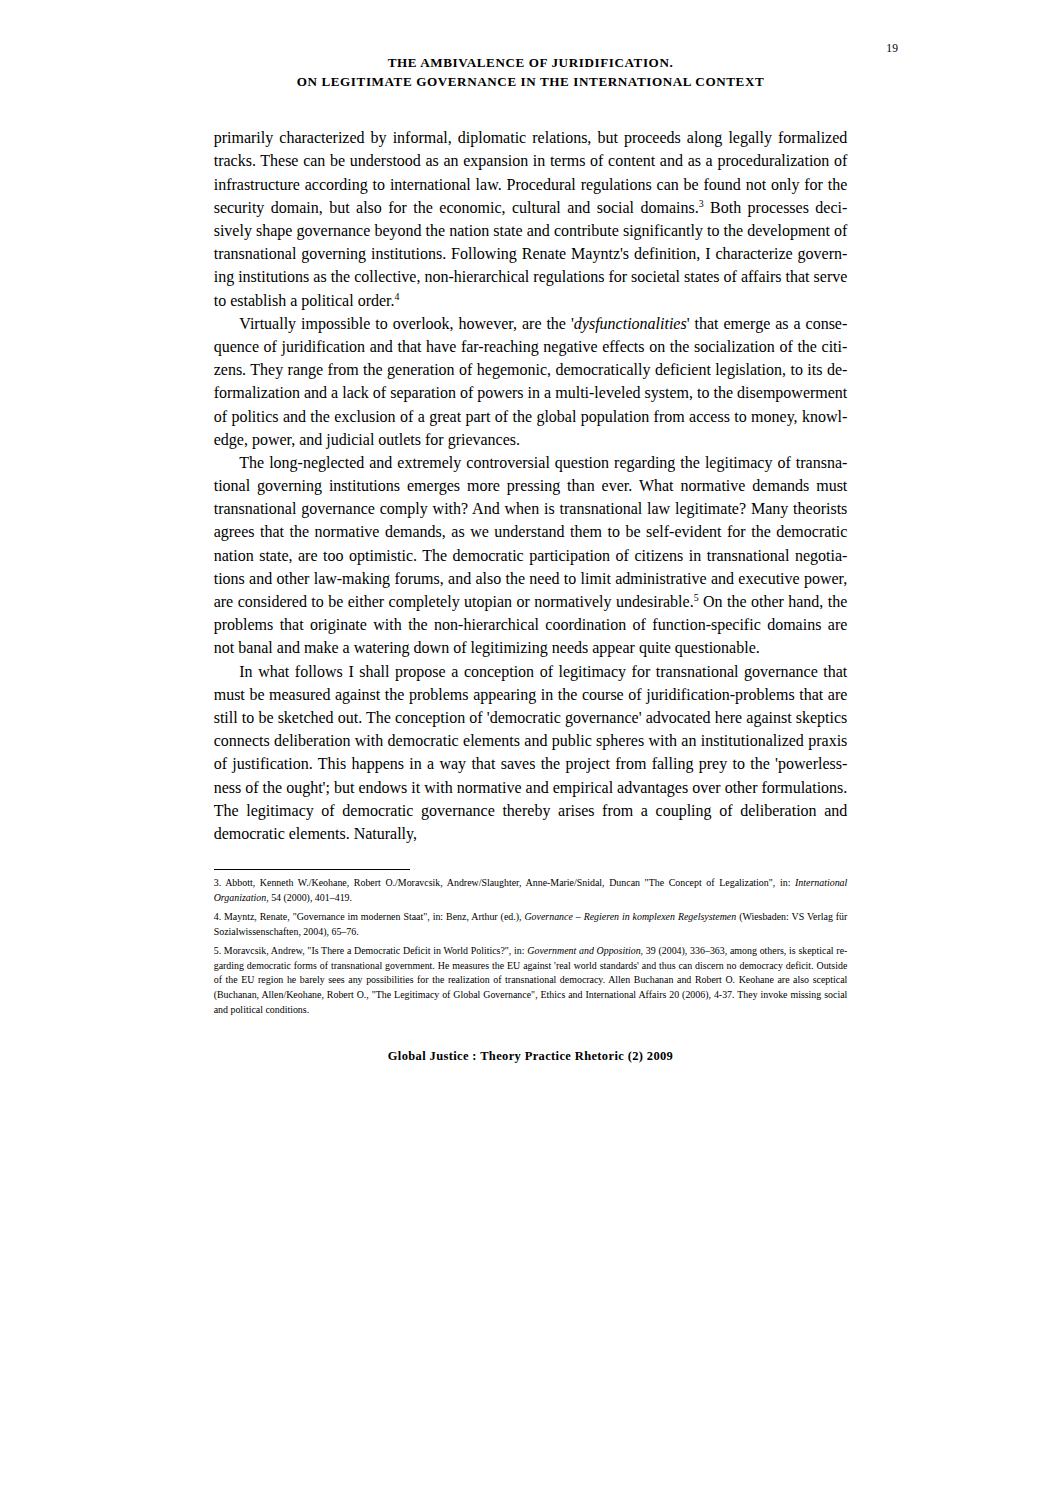19
The Ambivalence of Juridification.
On Legitimate Governance in the International Context
primarily characterized by informal, diplomatic relations, but proceeds along legally formalized tracks. These can be understood as an expansion in terms of content and as a proceduralization of infrastructure according to international law. Procedural regulations can be found not only for the security domain, but also for the economic, cultural and social domains.3 Both processes decisively shape governance beyond the nation state and contribute significantly to the development of transnational governing institutions. Following Renate Mayntz's definition, I characterize governing institutions as the collective, non-hierarchical regulations for societal states of affairs that serve to establish a political order.4
Virtually impossible to overlook, however, are the 'dysfunctionalities' that emerge as a consequence of juridification and that have far-reaching negative effects on the socialization of the citizens. They range from the generation of hegemonic, democratically deficient legislation, to its deformalization and a lack of separation of powers in a multi-leveled system, to the disempowerment of politics and the exclusion of a great part of the global population from access to money, knowledge, power, and judicial outlets for grievances.
The long-neglected and extremely controversial question regarding the legitimacy of transnational governing institutions emerges more pressing than ever. What normative demands must transnational governance comply with? And when is transnational law legitimate? Many theorists agrees that the normative demands, as we understand them to be self-evident for the democratic nation state, are too optimistic. The democratic participation of citizens in transnational negotiations and other law-making forums, and also the need to limit administrative and executive power, are considered to be either completely utopian or normatively undesirable.5 On the other hand, the problems that originate with the non-hierarchical coordination of function-specific domains are not banal and make a watering down of legitimizing needs appear quite questionable.
In what follows I shall propose a conception of legitimacy for transnational governance that must be measured against the problems appearing in the course of juridification-problems that are still to be sketched out. The conception of 'democratic governance' advocated here against skeptics connects deliberation with democratic elements and public spheres with an institutionalized praxis of justification. This happens in a way that saves the project from falling prey to the 'powerlessness of the ought'; but endows it with normative and empirical advantages over other formulations. The legitimacy of democratic governance thereby arises from a coupling of deliberation and democratic elements. Naturally,
3. Abbott, Kenneth W./Keohane, Robert O./Moravcsik, Andrew/Slaughter, Anne-Marie/Snidal, Duncan "The Concept of Legalization", in: International Organization, 54 (2000), 401–419.
4. Mayntz, Renate, "Governance im modernen Staat", in: Benz, Arthur (ed.), Governance – Regieren in komplexen Regelsystemen (Wiesbaden: VS Verlag für Sozialwissenschaften, 2004), 65–76.
5. Moravcsik, Andrew, "Is There a Democratic Deficit in World Politics?", in: Government and Opposition, 39 (2004), 336–363, among others, is skeptical regarding democratic forms of transnational government. He measures the EU against 'real world standards' and thus can discern no democracy deficit. Outside of the EU region he barely sees any possibilities for the realization of transnational democracy. Allen Buchanan and Robert O. Keohane are also sceptical (Buchanan, Allen/Keohane, Robert O., "The Legitimacy of Global Governance", Ethics and International Affairs 20 (2006), 4-37. They invoke missing social and political conditions.
Global Justice : Theory Practice Rhetoric (2) 2009